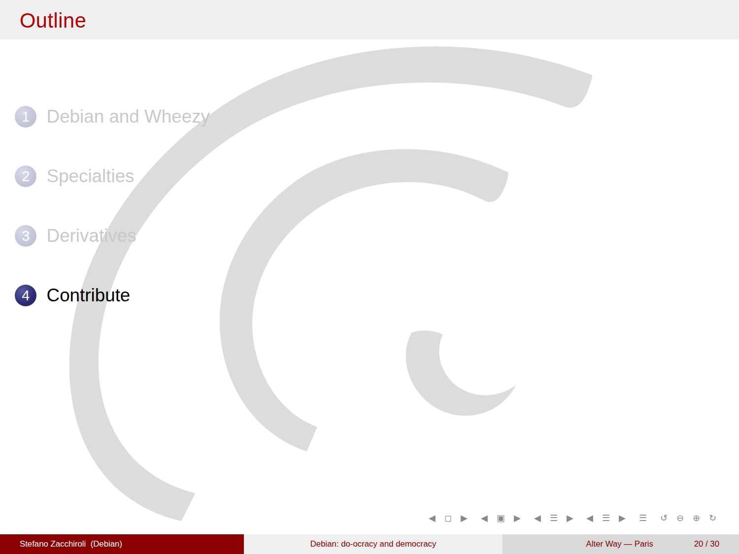Outline
1 Debian and Wheezy
2 Specialties
3 Derivatives
4 Contribute
◀ ◻ ▶ ◀ ▣ ▶ ◀ ☰ ▶ ◀ ☰ ▶ ☰ ↺ ⊖ ⊕ ↻
Stefano Zacchiroli (Debian)
Debian: do-ocracy and democracy
Alter Way — Paris
20 / 30